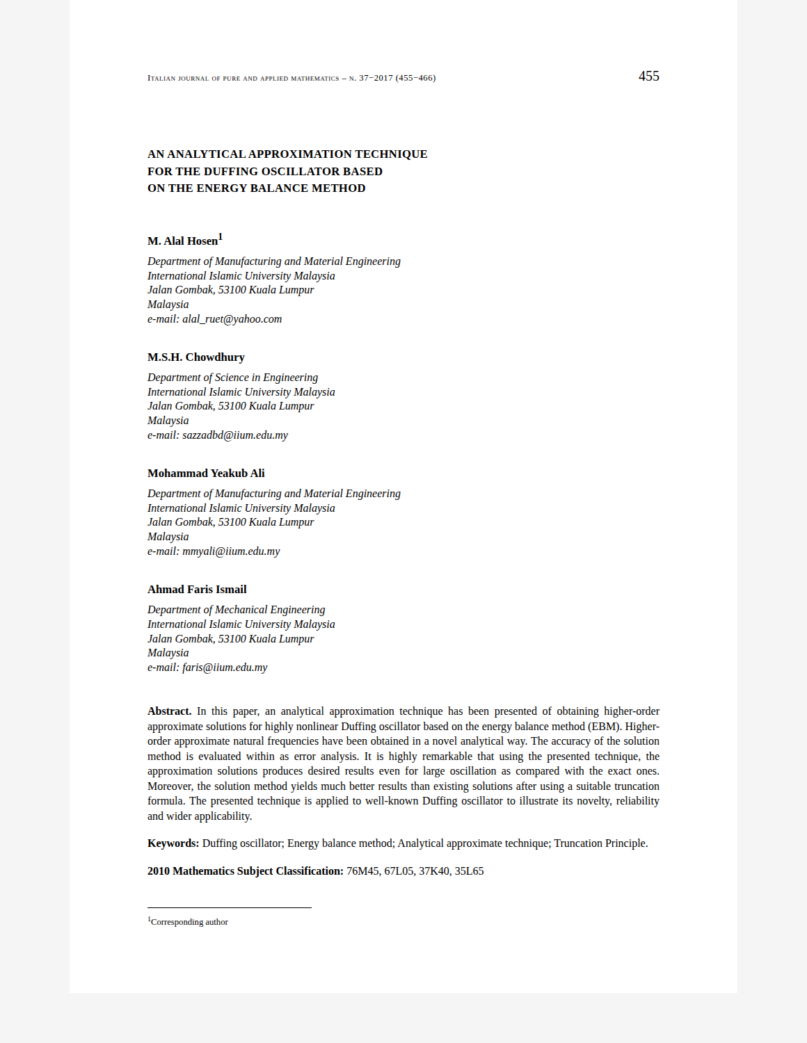Italian journal of pure and applied mathematics – n. 37−2017 (455−466) 455
An analytical approximation technique
for the Duffing oscillator based
on the energy balance method
M. Alal Hosen1
Department of Manufacturing and Material Engineering
International Islamic University Malaysia
Jalan Gombak, 53100 Kuala Lumpur
Malaysia
e-mail: alal_ruet@yahoo.com
M.S.H. Chowdhury
Department of Science in Engineering
International Islamic University Malaysia
Jalan Gombak, 53100 Kuala Lumpur
Malaysia
e-mail: sazzadbd@iium.edu.my
Mohammad Yeakub Ali
Department of Manufacturing and Material Engineering
International Islamic University Malaysia
Jalan Gombak, 53100 Kuala Lumpur
Malaysia
e-mail: mmyali@iium.edu.my
Ahmad Faris Ismail
Department of Mechanical Engineering
International Islamic University Malaysia
Jalan Gombak, 53100 Kuala Lumpur
Malaysia
e-mail: faris@iium.edu.my
Abstract. In this paper, an analytical approximation technique has been presented of obtaining higher-order approximate solutions for highly nonlinear Duffing oscillator based on the energy balance method (EBM). Higher-order approximate natural frequencies have been obtained in a novel analytical way. The accuracy of the solution method is evaluated within as error analysis. It is highly remarkable that using the presented technique, the approximation solutions produces desired results even for large oscillation as compared with the exact ones. Moreover, the solution method yields much better results than existing solutions after using a suitable truncation formula. The presented technique is applied to well-known Duffing oscillator to illustrate its novelty, reliability and wider applicability.
Keywords: Duffing oscillator; Energy balance method; Analytical approximate technique; Truncation Principle.
2010 Mathematics Subject Classification: 76M45, 67L05, 37K40, 35L65
1Corresponding author